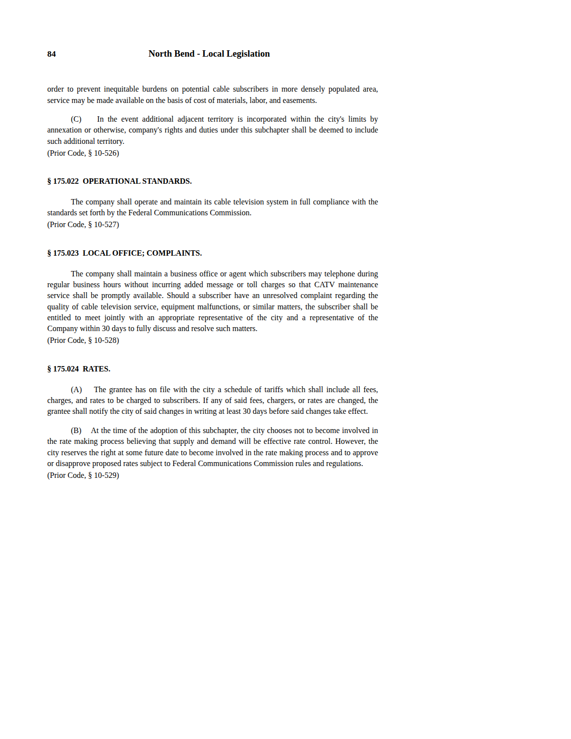84 North Bend - Local Legislation
order to prevent inequitable burdens on potential cable subscribers in more densely populated area, service may be made available on the basis of cost of materials, labor, and easements.
(C) In the event additional adjacent territory is incorporated within the city's limits by annexation or otherwise, company's rights and duties under this subchapter shall be deemed to include such additional territory.
(Prior Code, § 10-526)
§ 175.022 OPERATIONAL STANDARDS.
The company shall operate and maintain its cable television system in full compliance with the standards set forth by the Federal Communications Commission.
(Prior Code, § 10-527)
§ 175.023 LOCAL OFFICE; COMPLAINTS.
The company shall maintain a business office or agent which subscribers may telephone during regular business hours without incurring added message or toll charges so that CATV maintenance service shall be promptly available. Should a subscriber have an unresolved complaint regarding the quality of cable television service, equipment malfunctions, or similar matters, the subscriber shall be entitled to meet jointly with an appropriate representative of the city and a representative of the Company within 30 days to fully discuss and resolve such matters.
(Prior Code, § 10-528)
§ 175.024 RATES.
(A) The grantee has on file with the city a schedule of tariffs which shall include all fees, charges, and rates to be charged to subscribers. If any of said fees, chargers, or rates are changed, the grantee shall notify the city of said changes in writing at least 30 days before said changes take effect.
(B) At the time of the adoption of this subchapter, the city chooses not to become involved in the rate making process believing that supply and demand will be effective rate control. However, the city reserves the right at some future date to become involved in the rate making process and to approve or disapprove proposed rates subject to Federal Communications Commission rules and regulations.
(Prior Code, § 10-529)